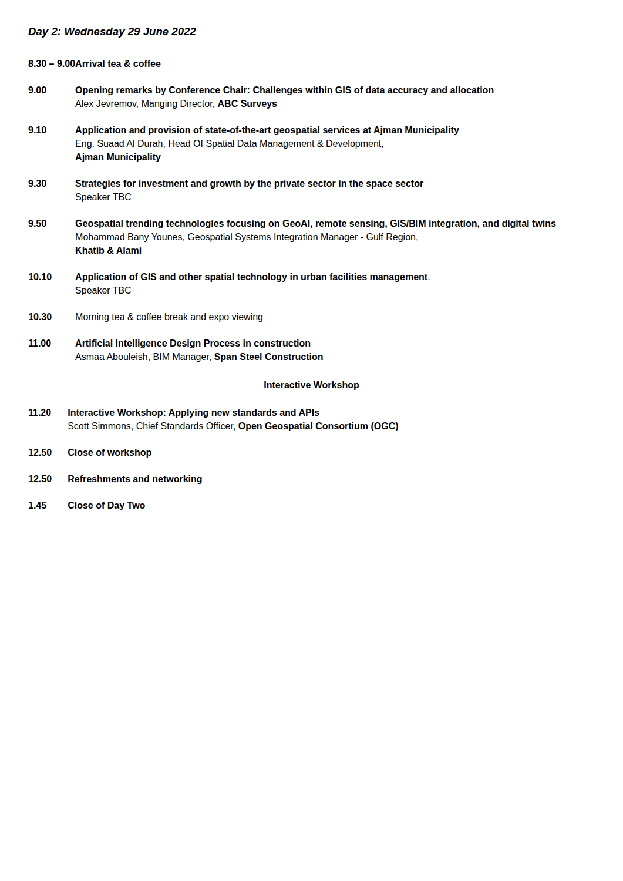Day 2: Wednesday 29 June 2022
| 8.30 – 9.00 | Arrival tea & coffee |
| 9.00 | Opening remarks by Conference Chair: Challenges within GIS of data accuracy and allocation Alex Jevremov, Manging Director, ABC Surveys |
| 9.10 | Application and provision of state-of-the-art geospatial services at Ajman Municipality Eng. Suaad Al Durah, Head Of Spatial Data Management & Development, Ajman Municipality |
| 9.30 | Strategies for investment and growth by the private sector in the space sector Speaker TBC |
| 9.50 | Geospatial trending technologies focusing on GeoAI, remote sensing, GIS/BIM integration, and digital twins Mohammad Bany Younes, Geospatial Systems Integration Manager - Gulf Region, Khatib & Alami |
| 10.10 | Application of GIS and other spatial technology in urban facilities management . Speaker TBC |
| 10.30 | Morning tea & coffee break and expo viewing |
| 11.00 | Artificial Intelligence Design Process in construction Asmaa Abouleish, BIM Manager, Span Steel Construction |
Interactive Workshop
| 11.20 | Interactive Workshop: Applying new standards and APIs Scott Simmons, Chief Standards Officer, Open Geospatial Consortium (OGC) |
| 12.50 | Close of workshop |
| 12.50 | Refreshments and networking |
| 1.45 | Close of Day Two |